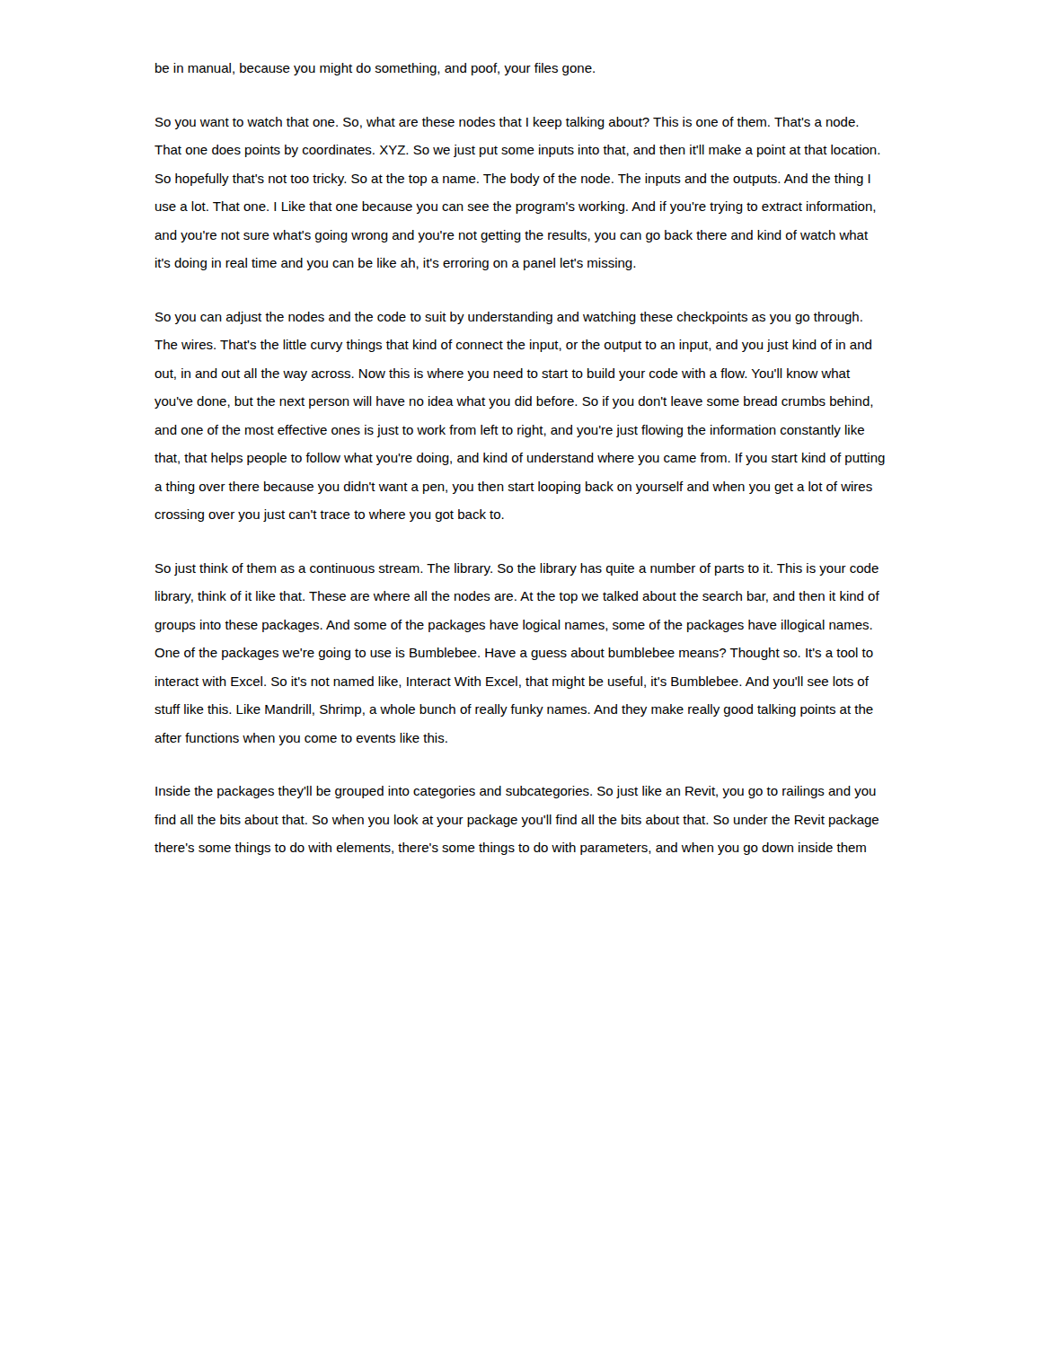be in manual, because you might do something, and poof, your files gone.
So you want to watch that one. So, what are these nodes that I keep talking about? This is one of them. That's a node. That one does points by coordinates. XYZ. So we just put some inputs into that, and then it'll make a point at that location. So hopefully that's not too tricky. So at the top a name. The body of the node. The inputs and the outputs. And the thing I use a lot. That one. I Like that one because you can see the program's working. And if you're trying to extract information, and you're not sure what's going wrong and you're not getting the results, you can go back there and kind of watch what it's doing in real time and you can be like ah, it's erroring on a panel let's missing.
So you can adjust the nodes and the code to suit by understanding and watching these checkpoints as you go through. The wires. That's the little curvy things that kind of connect the input, or the output to an input, and you just kind of in and out, in and out all the way across. Now this is where you need to start to build your code with a flow. You'll know what you've done, but the next person will have no idea what you did before. So if you don't leave some bread crumbs behind, and one of the most effective ones is just to work from left to right, and you're just flowing the information constantly like that, that helps people to follow what you're doing, and kind of understand where you came from. If you start kind of putting a thing over there because you didn't want a pen, you then start looping back on yourself and when you get a lot of wires crossing over you just can't trace to where you got back to.
So just think of them as a continuous stream. The library. So the library has quite a number of parts to it. This is your code library, think of it like that. These are where all the nodes are. At the top we talked about the search bar, and then it kind of groups into these packages. And some of the packages have logical names, some of the packages have illogical names. One of the packages we're going to use is Bumblebee. Have a guess about bumblebee means? Thought so. It's a tool to interact with Excel. So it's not named like, Interact With Excel, that might be useful, it's Bumblebee. And you'll see lots of stuff like this. Like Mandrill, Shrimp, a whole bunch of really funky names. And they make really good talking points at the after functions when you come to events like this.
Inside the packages they'll be grouped into categories and subcategories. So just like an Revit, you go to railings and you find all the bits about that. So when you look at your package you'll find all the bits about that. So under the Revit package there's some things to do with elements, there's some things to do with parameters, and when you go down inside them